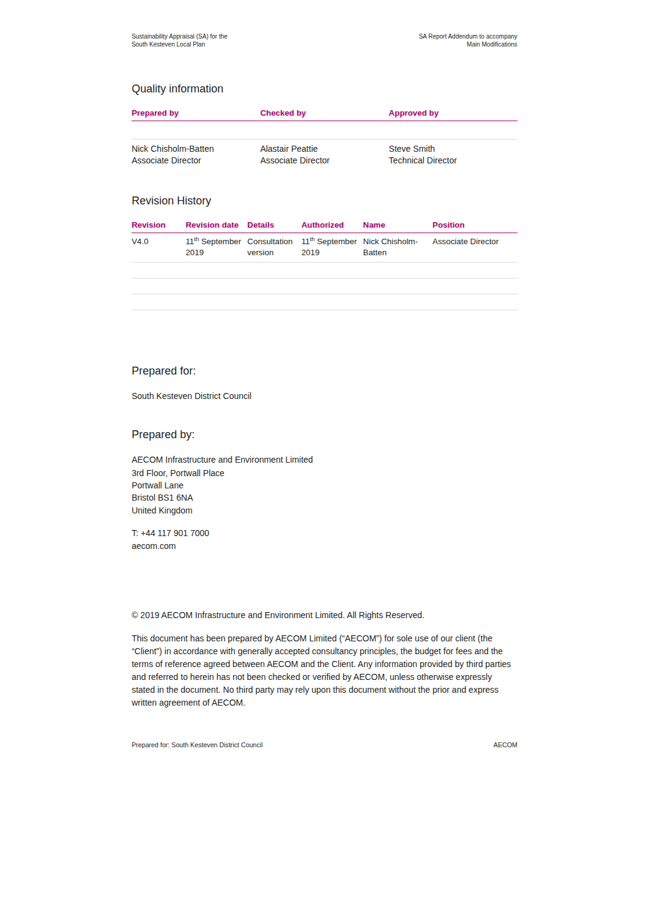Sustainability Appraisal (SA) for the
South Kesteven Local Plan
SA Report Addendum to accompany
Main Modifications
Quality information
| Prepared by | Checked by | Approved by |
| --- | --- | --- |
| Nick Chisholm-Batten Associate Director | Alastair Peattie Associate Director | Steve Smith Technical Director |
Revision History
| Revision | Revision date | Details | Authorized | Name | Position |
| --- | --- | --- | --- | --- | --- |
| V4.0 | 11 th September 2019 | Consultation version | 11 th September 2019 | Nick Chisholm-Batten | Associate Director |
Prepared for:
South Kesteven District Council
Prepared by:
AECOM Infrastructure and Environment Limited
3rd Floor, Portwall Place
Portwall Lane
Bristol BS1 6NA
United Kingdom
T: +44 117 901 7000
aecom.com
© 2019 AECOM Infrastructure and Environment Limited. All Rights Reserved.
This document has been prepared by AECOM Limited (“AECOM”) for sole use of our client (the “Client”) in accordance with generally accepted consultancy principles, the budget for fees and the terms of reference agreed between AECOM and the Client. Any information provided by third parties and referred to herein has not been checked or verified by AECOM, unless otherwise expressly stated in the document. No third party may rely upon this document without the prior and express written agreement of AECOM.
Prepared for: South Kesteven District Council
AECOM